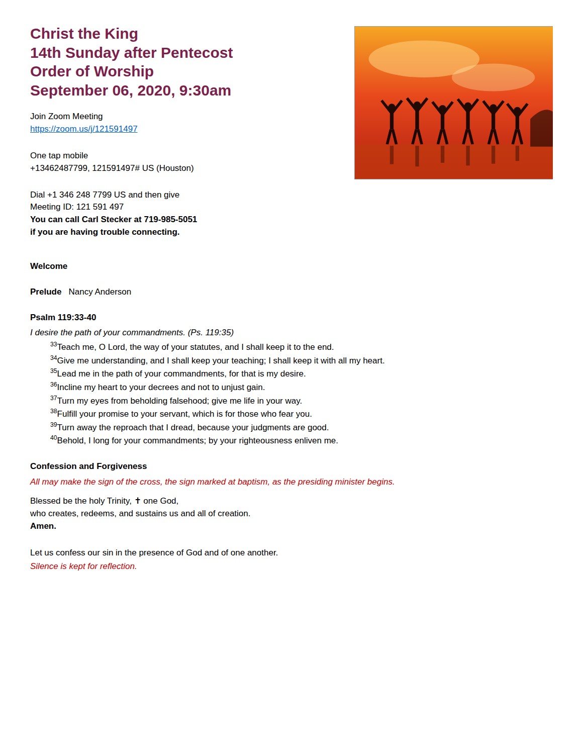Christ the King
14th Sunday after Pentecost
Order of Worship
September 06, 2020, 9:30am
Join Zoom Meeting
https://zoom.us/j/121591497
One tap mobile
+13462487799, 121591497# US (Houston)
Dial +1 346 248 7799 US and then give
Meeting ID: 121 591 497
You can call Carl Stecker at 719-985-5051
if you are having trouble connecting.
Welcome
Prelude Nancy Anderson
Psalm 119:33-40
I desire the path of your commandments. (Ps. 119:35)
33Teach me, O Lord, the way of your statutes, and I shall keep it to the end.
34Give me understanding, and I shall keep your teaching; I shall keep it with all my heart.
35Lead me in the path of your commandments, for that is my desire.
36Incline my heart to your decrees and not to unjust gain.
37Turn my eyes from beholding falsehood; give me life in your way.
38Fulfill your promise to your servant, which is for those who fear you.
39Turn away the reproach that I dread, because your judgments are good.
40Behold, I long for your commandments; by your righteousness enliven me.
Confession and Forgiveness
All may make the sign of the cross, the sign marked at baptism, as the presiding minister begins.
Blessed be the holy Trinity, ✝ one God,
who creates, redeems, and sustains us and all of creation.
Amen.
Let us confess our sin in the presence of God and of one another.
Silence is kept for reflection.